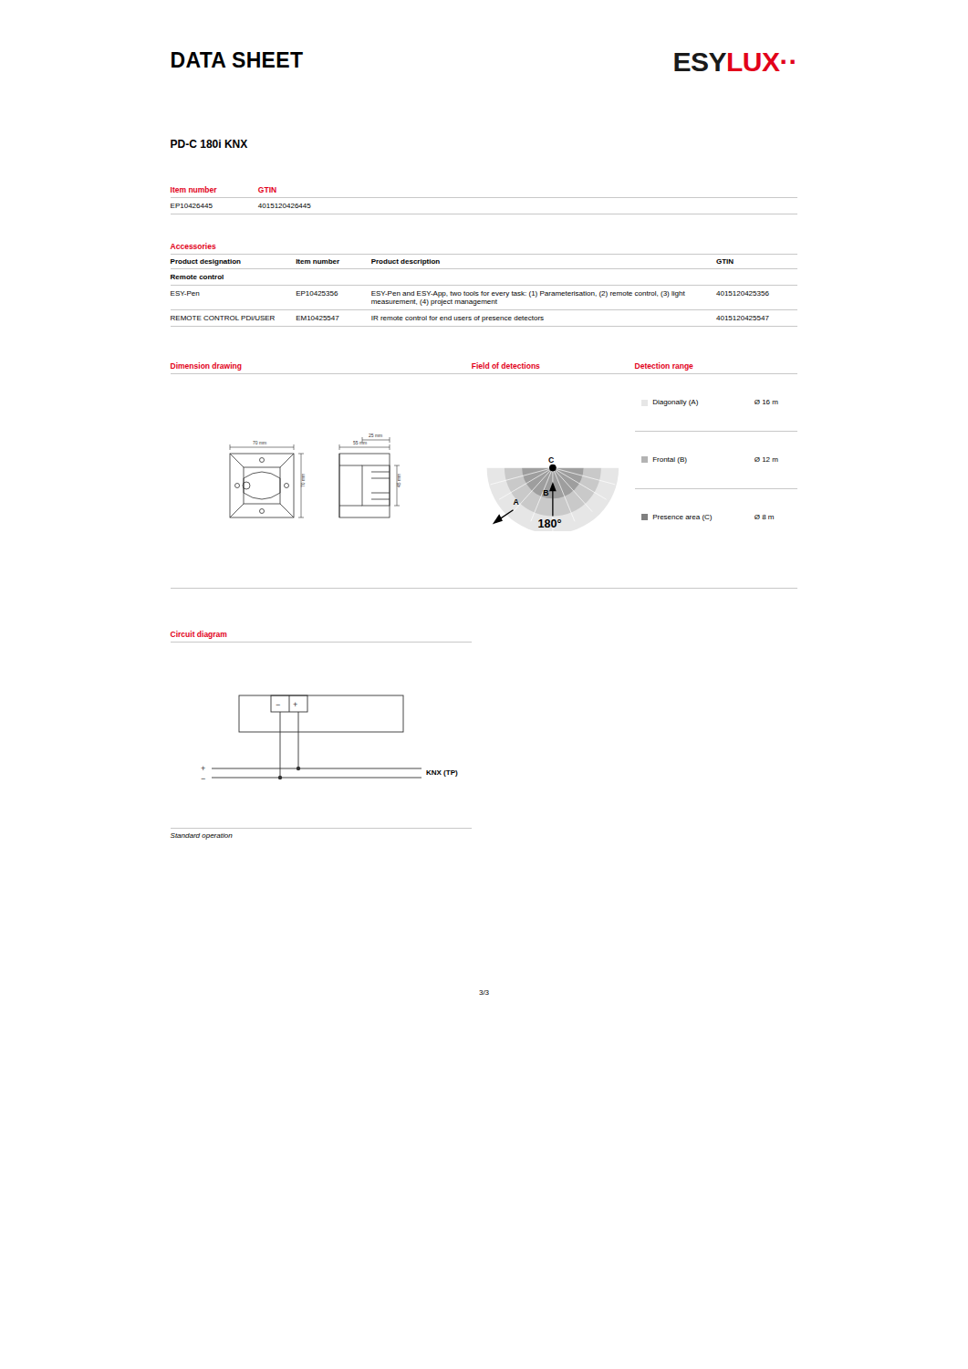DATA SHEET
ESY LUX··
PD-C 180i KNX
| Item number | GTIN |
| --- | --- |
| EP10426445 | 4015120426445 |
Accessories
| Product designation | Item number | Product description | GTIN |
| --- | --- | --- | --- |
| Remote control |
| ESY-Pen | EP10425356 | ESY-Pen and ESY-App, two tools for every task: (1) Parameterisation, (2) remote control, (3) light measurement, (4) project management | 4015120425356 |
| REMOTE CONTROL PDi/USER | EM10425547 | IR remote control for end users of presence detectors | 4015120425547 |
Dimension drawing
70 mm 70 mm 55 mm 25 mm 45 mm
Field of detections
C B A 180°
Detection range
| Diagonally (A) | Ø 16 m |
| Frontal (B) | Ø 12 m |
| Presence area (C) | Ø 8 m |
Circuit diagram
− + + − KNX (TP)
Standard operation
3/3